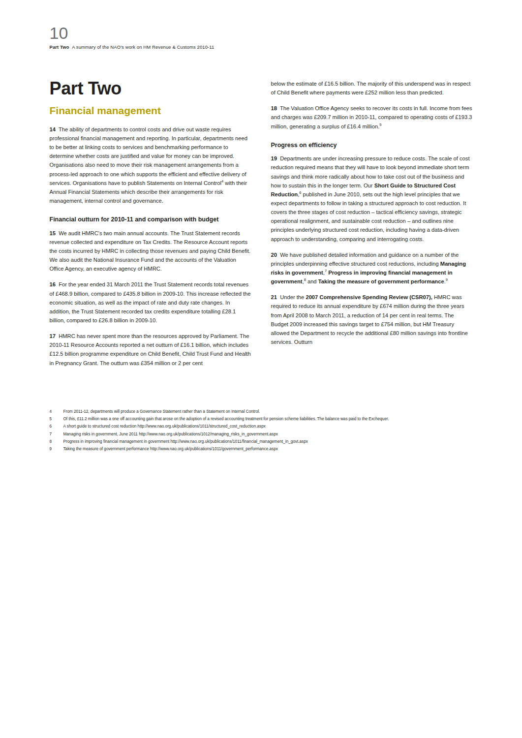10
Part Two A summary of the NAO's work on HM Revenue & Customs 2010-11
Part Two
Financial management
14 The ability of departments to control costs and drive out waste requires professional financial management and reporting. In particular, departments need to be better at linking costs to services and benchmarking performance to determine whether costs are justified and value for money can be improved. Organisations also need to move their risk management arrangements from a process-led approach to one which supports the efficient and effective delivery of services. Organisations have to publish Statements on Internal Control4 with their Annual Financial Statements which describe their arrangements for risk management, internal control and governance.
Financial outturn for 2010-11 and comparison with budget
15 We audit HMRC's two main annual accounts. The Trust Statement records revenue collected and expenditure on Tax Credits. The Resource Account reports the costs incurred by HMRC in collecting those revenues and paying Child Benefit. We also audit the National Insurance Fund and the accounts of the Valuation Office Agency, an executive agency of HMRC.
16 For the year ended 31 March 2011 the Trust Statement records total revenues of £468.9 billion, compared to £435.8 billion in 2009-10. This increase reflected the economic situation, as well as the impact of rate and duty rate changes. In addition, the Trust Statement recorded tax credits expenditure totalling £28.1 billion, compared to £26.8 billion in 2009-10.
17 HMRC has never spent more than the resources approved by Parliament. The 2010-11 Resource Accounts reported a net outturn of £16.1 billion, which includes £12.5 billion programme expenditure on Child Benefit, Child Trust Fund and Health in Pregnancy Grant. The outturn was £354 million or 2 per cent
below the estimate of £16.5 billion. The majority of this underspend was in respect of Child Benefit where payments were £252 million less than predicted.
18 The Valuation Office Agency seeks to recover its costs in full. Income from fees and charges was £209.7 million in 2010-11, compared to operating costs of £193.3 million, generating a surplus of £16.4 million.5
Progress on efficiency
19 Departments are under increasing pressure to reduce costs. The scale of cost reduction required means that they will have to look beyond immediate short term savings and think more radically about how to take cost out of the business and how to sustain this in the longer term. Our Short Guide to Structured Cost Reduction,6 published in June 2010, sets out the high level principles that we expect departments to follow in taking a structured approach to cost reduction. It covers the three stages of cost reduction – tactical efficiency savings, strategic operational realignment, and sustainable cost reduction – and outlines nine principles underlying structured cost reduction, including having a data-driven approach to understanding, comparing and interrogating costs.
20 We have published detailed information and guidance on a number of the principles underpinning effective structured cost reductions, including Managing risks in government,7 Progress in improving financial management in government,8 and Taking the measure of government performance.9
21 Under the 2007 Comprehensive Spending Review (CSR07), HMRC was required to reduce its annual expenditure by £674 million during the three years from April 2008 to March 2011, a reduction of 14 per cent in real terms. The Budget 2009 increased this savings target to £754 million, but HM Treasury allowed the Department to recycle the additional £80 million savings into frontline services. Outturn
| 4 | From 2011-12, departments will produce a Governance Statement rather than a Statement on Internal Control. |
| 5 | Of this, £11.2 million was a one off accounting gain that arose on the adoption of a revised accounting treatment for pension scheme liabilities. The balance was paid to the Exchequer. |
| 6 | A short guide to structured cost reduction http://www.nao.org.uk/publications/1011/structured_cost_reduction.aspx |
| 7 | Managing risks in government, June 2011 http://www.nao.org.uk/publications/1012/managing_risks_in_government.aspx |
| 8 | Progress in improving financial management in government http://www.nao.org.uk/publications/1011/financial_management_in_govt.aspx |
| 9 | Taking the measure of government performance http://www.nao.org.uk/publications/1011/government_performance.aspx |